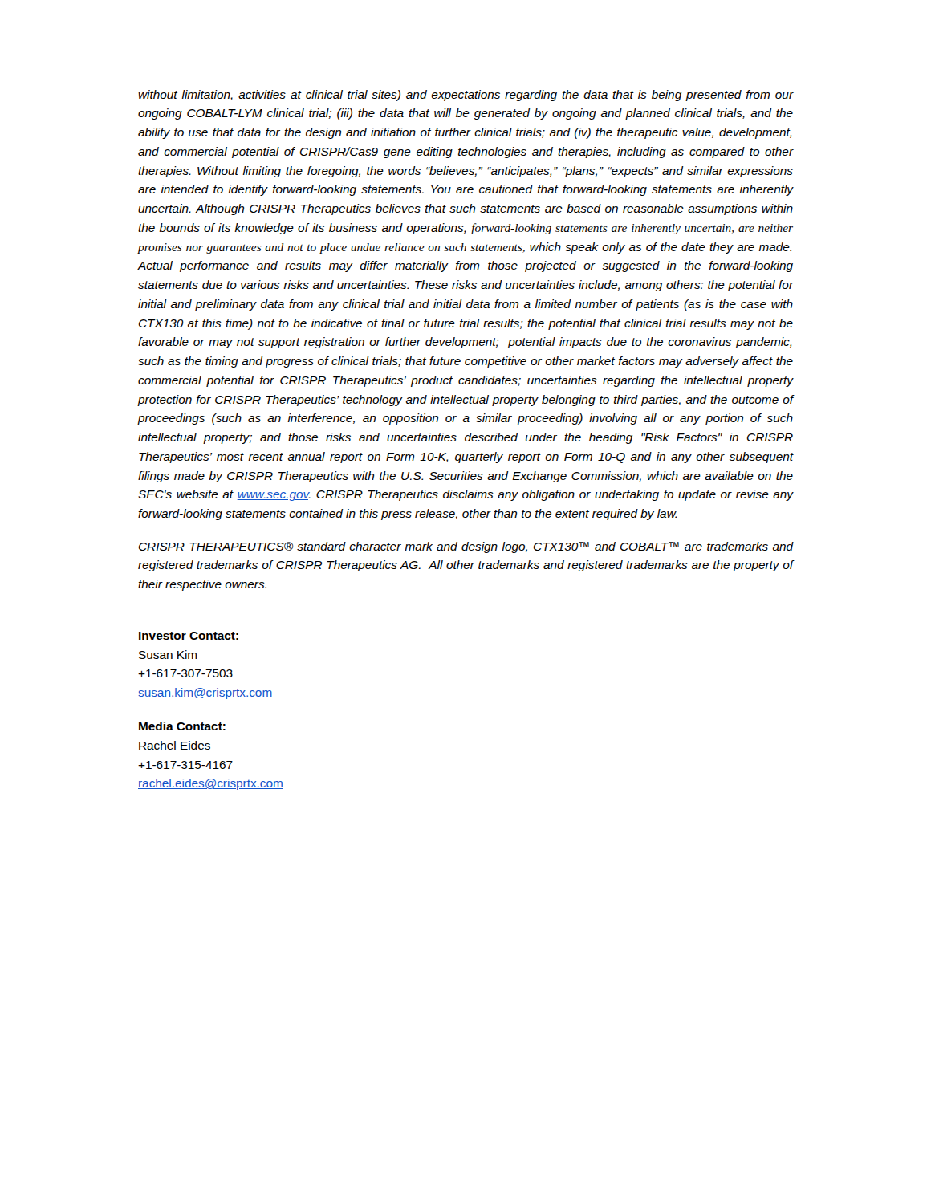without limitation, activities at clinical trial sites) and expectations regarding the data that is being presented from our ongoing COBALT-LYM clinical trial; (iii) the data that will be generated by ongoing and planned clinical trials, and the ability to use that data for the design and initiation of further clinical trials; and (iv) the therapeutic value, development, and commercial potential of CRISPR/Cas9 gene editing technologies and therapies, including as compared to other therapies. Without limiting the foregoing, the words “believes,” “anticipates,” “plans,” “expects” and similar expressions are intended to identify forward-looking statements. You are cautioned that forward-looking statements are inherently uncertain. Although CRISPR Therapeutics believes that such statements are based on reasonable assumptions within the bounds of its knowledge of its business and operations, forward-looking statements are inherently uncertain, are neither promises nor guarantees and not to place undue reliance on such statements, which speak only as of the date they are made. Actual performance and results may differ materially from those projected or suggested in the forward-looking statements due to various risks and uncertainties. These risks and uncertainties include, among others: the potential for initial and preliminary data from any clinical trial and initial data from a limited number of patients (as is the case with CTX130 at this time) not to be indicative of final or future trial results; the potential that clinical trial results may not be favorable or may not support registration or further development; potential impacts due to the coronavirus pandemic, such as the timing and progress of clinical trials; that future competitive or other market factors may adversely affect the commercial potential for CRISPR Therapeutics’ product candidates; uncertainties regarding the intellectual property protection for CRISPR Therapeutics’ technology and intellectual property belonging to third parties, and the outcome of proceedings (such as an interference, an opposition or a similar proceeding) involving all or any portion of such intellectual property; and those risks and uncertainties described under the heading "Risk Factors" in CRISPR Therapeutics’ most recent annual report on Form 10-K, quarterly report on Form 10-Q and in any other subsequent filings made by CRISPR Therapeutics with the U.S. Securities and Exchange Commission, which are available on the SEC's website at www.sec.gov. CRISPR Therapeutics disclaims any obligation or undertaking to update or revise any forward-looking statements contained in this press release, other than to the extent required by law.
CRISPR THERAPEUTICS® standard character mark and design logo, CTX130™ and COBALT™ are trademarks and registered trademarks of CRISPR Therapeutics AG. All other trademarks and registered trademarks are the property of their respective owners.
Investor Contact:
Susan Kim
+1-617-307-7503
susan.kim@crisprtx.com
Media Contact:
Rachel Eides
+1-617-315-4167
rachel.eides@crisprtx.com